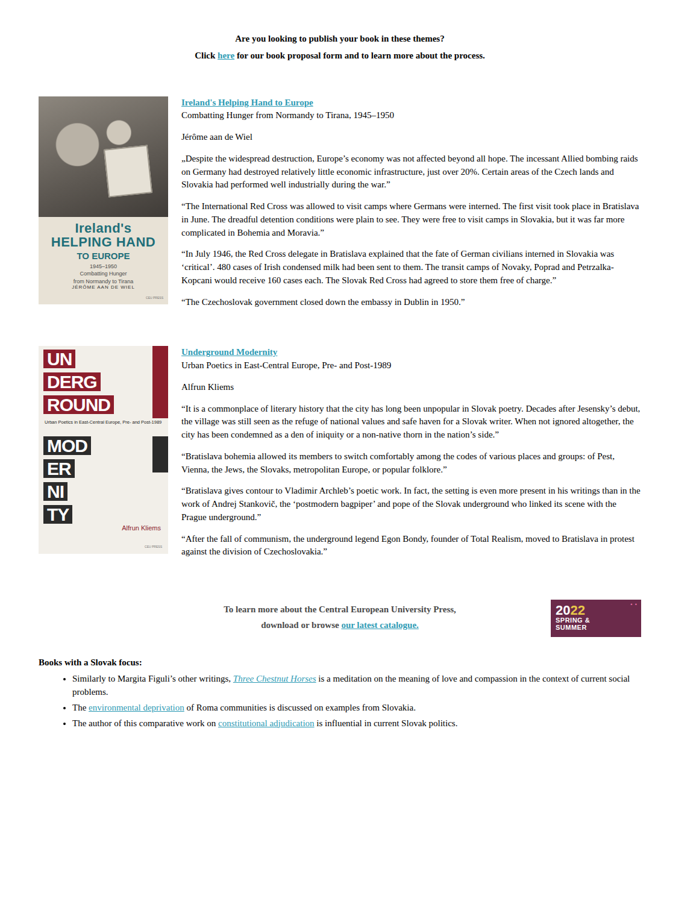Are you looking to publish your book in these themes?
Click here for our book proposal form and to learn more about the process.
IRISH
STEWED STEAK
& VEGETABLE
PIE
Ireland's
HELPING HAND
TO EUROPE
1945–1950
Combatting Hunger
from Normandy to Tirana
JÉRÔME AAN DE WIEL
CEU PRESS
Ireland's Helping Hand to Europe Combatting Hunger from Normandy to Tirana, 1945–1950
Jérôme aan de Wiel
„Despite the widespread destruction, Europe’s economy was not affected beyond all hope. The incessant Allied bombing raids on Germany had destroyed relatively little economic infrastructure, just over 20%. Certain areas of the Czech lands and Slovakia had performed well industrially during the war.”
“The International Red Cross was allowed to visit camps where Germans were interned. The first visit took place in Bratislava in June. The dreadful detention conditions were plain to see. They were free to visit camps in Slovakia, but it was far more complicated in Bohemia and Moravia.”
“In July 1946, the Red Cross delegate in Bratislava explained that the fate of German civilians interned in Slovakia was ‘critical’. 480 cases of Irish condensed milk had been sent to them. The transit camps of Novaky, Poprad and Petrzalka-Kopcani would receive 160 cases each. The Slovak Red Cross had agreed to store them free of charge.”
“The Czechoslovak government closed down the embassy in Dublin in 1950.”
UN
DERG
ROUND
Urban Poetics in East-Central Europe, Pre- and Post-1989
MOD
ER
NI
TY
Alfrun Kliems
CEU PRESS
Underground Modernity Urban Poetics in East-Central Europe, Pre- and Post-1989
Alfrun Kliems
“It is a commonplace of literary history that the city has long been unpopular in Slovak poetry. Decades after Jesensky’s debut, the village was still seen as the refuge of national values and safe haven for a Slovak writer. When not ignored altogether, the city has been condemned as a den of iniquity or a non-native thorn in the nation’s side.”
“Bratislava bohemia allowed its members to switch comfortably among the codes of various places and groups: of Pest, Vienna, the Jews, the Slovaks, metropolitan Europe, or popular folklore.”
“Bratislava gives contour to Vladimir Archleb’s poetic work. In fact, the setting is even more present in his writings than in the work of Andrej Stankovič, the ‘postmodern bagpiper’ and pope of the Slovak underground who linked its scene with the Prague underground.”
“After the fall of communism, the underground legend Egon Bondy, founder of Total Realism, moved to Bratislava in protest against the division of Czechoslovakia.”
To learn more about the Central European University Press,
download or browse our latest catalogue.
• •
2022
SPRING &
SUMMER
Books with a Slovak focus:
Similarly to Margita Figuli’s other writings, Three Chestnut Horses is a meditation on the meaning of love and compassion in the context of current social problems.
The environmental deprivation of Roma communities is discussed on examples from Slovakia.
The author of this comparative work on constitutional adjudication is influential in current Slovak politics.